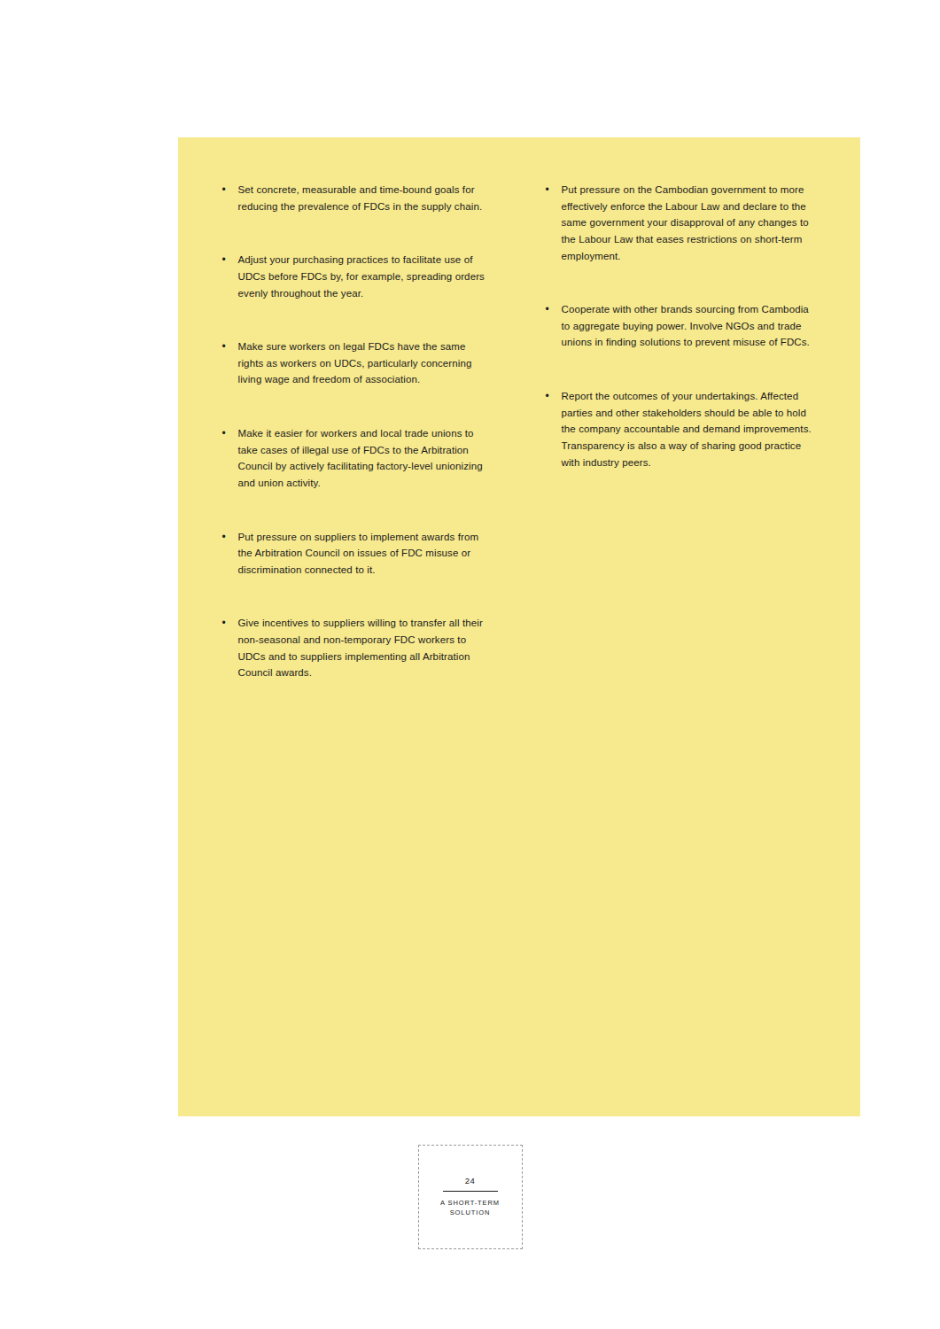Set concrete, measurable and time-bound goals for reducing the prevalence of FDCs in the supply chain.
Adjust your purchasing practices to facilitate use of UDCs before FDCs by, for example, spreading orders evenly throughout the year.
Make sure workers on legal FDCs have the same rights as workers on UDCs, particularly concerning living wage and freedom of association.
Make it easier for workers and local trade unions to take cases of illegal use of FDCs to the Arbitration Council by actively facilitating factory-level unionizing and union activity.
Put pressure on suppliers to implement awards from the Arbitration Council on issues of FDC misuse or discrimination connected to it.
Give incentives to suppliers willing to transfer all their non-seasonal and non-temporary FDC workers to UDCs and to suppliers implementing all Arbitration Council awards.
Put pressure on the Cambodian government to more effectively enforce the Labour Law and declare to the same government your disapproval of any changes to the Labour Law that eases restrictions on short-term employment.
Cooperate with other brands sourcing from Cambodia to aggregate buying power. Involve NGOs and trade unions in finding solutions to prevent misuse of FDCs.
Report the outcomes of your undertakings. Affected parties and other stakeholders should be able to hold the company accountable and demand improvements. Transparency is also a way of sharing good practice with industry peers.
24
A Short-Term
Solution